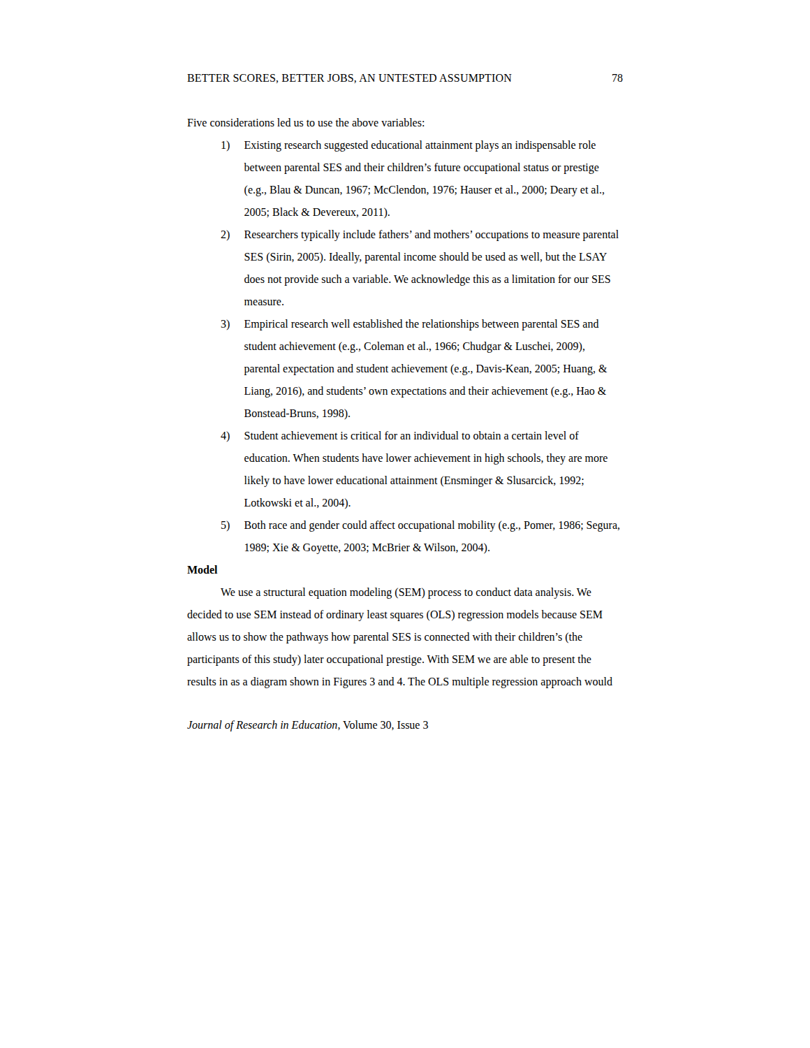Better Scores, Better Jobs, An Untested Assumption 78
Five considerations led us to use the above variables:
1) Existing research suggested educational attainment plays an indispensable role between parental SES and their children’s future occupational status or prestige (e.g., Blau & Duncan, 1967; McClendon, 1976; Hauser et al., 2000; Deary et al., 2005; Black & Devereux, 2011).
2) Researchers typically include fathers’ and mothers’ occupations to measure parental SES (Sirin, 2005). Ideally, parental income should be used as well, but the LSAY does not provide such a variable. We acknowledge this as a limitation for our SES measure.
3) Empirical research well established the relationships between parental SES and student achievement (e.g., Coleman et al., 1966; Chudgar & Luschei, 2009), parental expectation and student achievement (e.g., Davis-Kean, 2005; Huang, & Liang, 2016), and students’ own expectations and their achievement (e.g., Hao & Bonstead-Bruns, 1998).
4) Student achievement is critical for an individual to obtain a certain level of education. When students have lower achievement in high schools, they are more likely to have lower educational attainment (Ensminger & Slusarcick, 1992; Lotkowski et al., 2004).
5) Both race and gender could affect occupational mobility (e.g., Pomer, 1986; Segura, 1989; Xie & Goyette, 2003; McBrier & Wilson, 2004).
Model
We use a structural equation modeling (SEM) process to conduct data analysis. We decided to use SEM instead of ordinary least squares (OLS) regression models because SEM allows us to show the pathways how parental SES is connected with their children’s (the participants of this study) later occupational prestige. With SEM we are able to present the results in as a diagram shown in Figures 3 and 4. The OLS multiple regression approach would
Journal of Research in Education, Volume 30, Issue 3